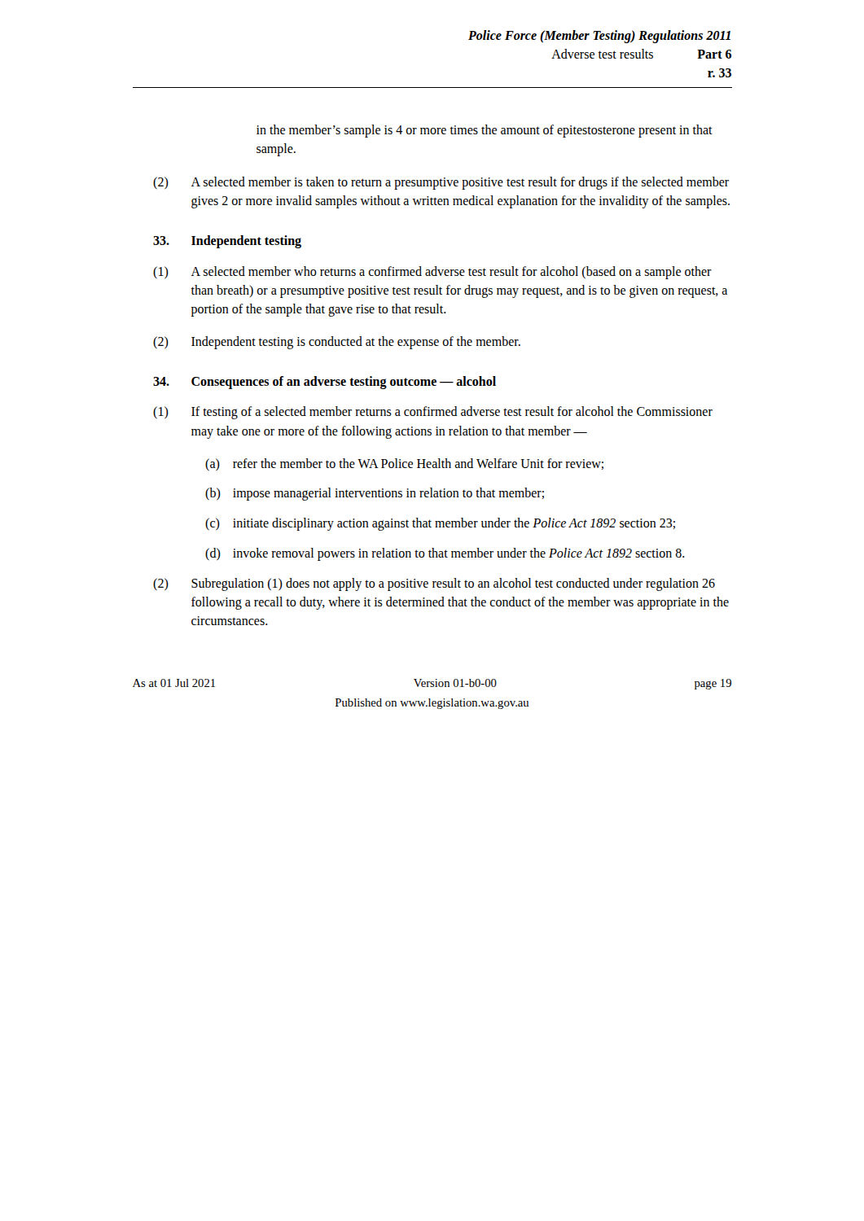Police Force (Member Testing) Regulations 2011
Adverse test results Part 6
r. 33
in the member’s sample is 4 or more times the amount of epitestosterone present in that sample.
(2)
A selected member is taken to return a presumptive positive test result for drugs if the selected member gives 2 or more invalid samples without a written medical explanation for the invalidity of the samples.
33.
Independent testing
(1)
A selected member who returns a confirmed adverse test result for alcohol (based on a sample other than breath) or a presumptive positive test result for drugs may request, and is to be given on request, a portion of the sample that gave rise to that result.
(2)
Independent testing is conducted at the expense of the member.
34.
Consequences of an adverse testing outcome — alcohol
(1)
If testing of a selected member returns a confirmed adverse test result for alcohol the Commissioner may take one or more of the following actions in relation to that member —
(a)
refer the member to the WA Police Health and Welfare Unit for review;
(b)
impose managerial interventions in relation to that member;
(c)
initiate disciplinary action against that member under the Police Act 1892 section 23;
(d)
invoke removal powers in relation to that member under the Police Act 1892 section 8.
(2)
Subregulation (1) does not apply to a positive result to an alcohol test conducted under regulation 26 following a recall to duty, where it is determined that the conduct of the member was appropriate in the circumstances.
As at 01 Jul 2021 Version 01-b0-00 page 19
Published on www.legislation.wa.gov.au